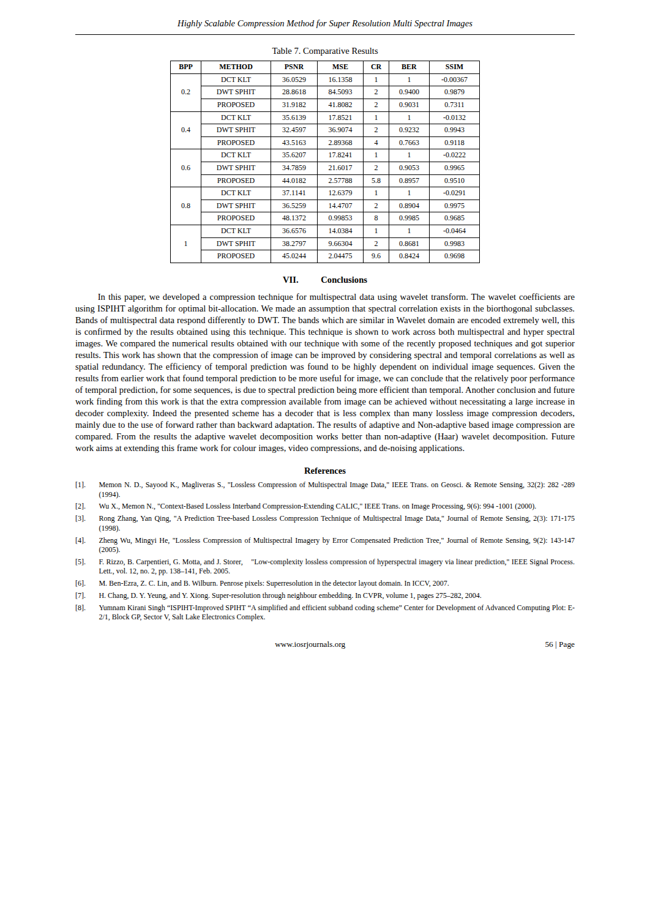Highly Scalable Compression Method for Super Resolution Multi Spectral Images
Table 7. Comparative Results
| BPP | METHOD | PSNR | MSE | CR | BER | SSIM |
| --- | --- | --- | --- | --- | --- | --- |
| 0.2 | DCT KLT | 36.0529 | 16.1358 | 1 | 1 | -0.00367 |
| DWT SPHIT | 28.8618 | 84.5093 | 2 | 0.9400 | 0.9879 |
| PROPOSED | 31.9182 | 41.8082 | 2 | 0.9031 | 0.7311 |
| 0.4 | DCT KLT | 35.6139 | 17.8521 | 1 | 1 | -0.0132 |
| DWT SPHIT | 32.4597 | 36.9074 | 2 | 0.9232 | 0.9943 |
| PROPOSED | 43.5163 | 2.89368 | 4 | 0.7663 | 0.9118 |
| 0.6 | DCT KLT | 35.6207 | 17.8241 | 1 | 1 | -0.0222 |
| DWT SPHIT | 34.7859 | 21.6017 | 2 | 0.9053 | 0.9965 |
| PROPOSED | 44.0182 | 2.57788 | 5.8 | 0.8957 | 0.9510 |
| 0.8 | DCT KLT | 37.1141 | 12.6379 | 1 | 1 | -0.0291 |
| DWT SPHIT | 36.5259 | 14.4707 | 2 | 0.8904 | 0.9975 |
| PROPOSED | 48.1372 | 0.99853 | 8 | 0.9985 | 0.9685 |
| 1 | DCT KLT | 36.6576 | 14.0384 | 1 | 1 | -0.0464 |
| DWT SPHIT | 38.2797 | 9.66304 | 2 | 0.8681 | 0.9983 |
| PROPOSED | 45.0244 | 2.04475 | 9.6 | 0.8424 | 0.9698 |
VII. Conclusions
In this paper, we developed a compression technique for multispectral data using wavelet transform. The wavelet coefficients are using ISPIHT algorithm for optimal bit-allocation. We made an assumption that spectral correlation exists in the biorthogonal subclasses. Bands of multispectral data respond differently to DWT. The bands which are similar in Wavelet domain are encoded extremely well, this is confirmed by the results obtained using this technique. This technique is shown to work across both multispectral and hyper spectral images. We compared the numerical results obtained with our technique with some of the recently proposed techniques and got superior results. This work has shown that the compression of image can be improved by considering spectral and temporal correlations as well as spatial redundancy. The efficiency of temporal prediction was found to be highly dependent on individual image sequences. Given the results from earlier work that found temporal prediction to be more useful for image, we can conclude that the relatively poor performance of temporal prediction, for some sequences, is due to spectral prediction being more efficient than temporal. Another conclusion and future work finding from this work is that the extra compression available from image can be achieved without necessitating a large increase in decoder complexity. Indeed the presented scheme has a decoder that is less complex than many lossless image compression decoders, mainly due to the use of forward rather than backward adaptation. The results of adaptive and Non-adaptive based image compression are compared. From the results the adaptive wavelet decomposition works better than non-adaptive (Haar) wavelet decomposition. Future work aims at extending this frame work for colour images, video compressions, and de-noising applications.
References
Memon N. D., Sayood K., Magliveras S., "Lossless Compression of Multispectral Image Data," IEEE Trans. on Geosci. & Remote Sensing, 32(2): 282 -289 (1994).
Wu X., Memon N., "Context-Based Lossless Interband Compression-Extending CALIC," IEEE Trans. on Image Processing, 9(6): 994 -1001 (2000).
Rong Zhang, Yan Qing, "A Prediction Tree-based Lossless Compression Technique of Multispectral Image Data," Journal of Remote Sensing, 2(3): 171-175 (1998).
Zheng Wu, Mingyi He, "Lossless Compression of Multispectral Imagery by Error Compensated Prediction Tree," Journal of Remote Sensing, 9(2): 143-147 (2005).
F. Rizzo, B. Carpentieri, G. Motta, and J. Storer, "Low-complexity lossless compression of hyperspectral imagery via linear prediction," IEEE Signal Process. Lett., vol. 12, no. 2, pp. 138–141, Feb. 2005.
M. Ben-Ezra, Z. C. Lin, and B. Wilburn. Penrose pixels: Superresolution in the detector layout domain. In ICCV, 2007.
H. Chang, D. Y. Yeung, and Y. Xiong. Super-resolution through neighbour embedding. In CVPR, volume 1, pages 275–282, 2004.
Yumnam Kirani Singh “ISPIHT-Improved SPIHT “A simplified and efficient subband coding scheme” Center for Development of Advanced Computing Plot: E-2/1, Block GP, Sector V, Salt Lake Electronics Complex.
www.iosrjournals.org 56 | Page